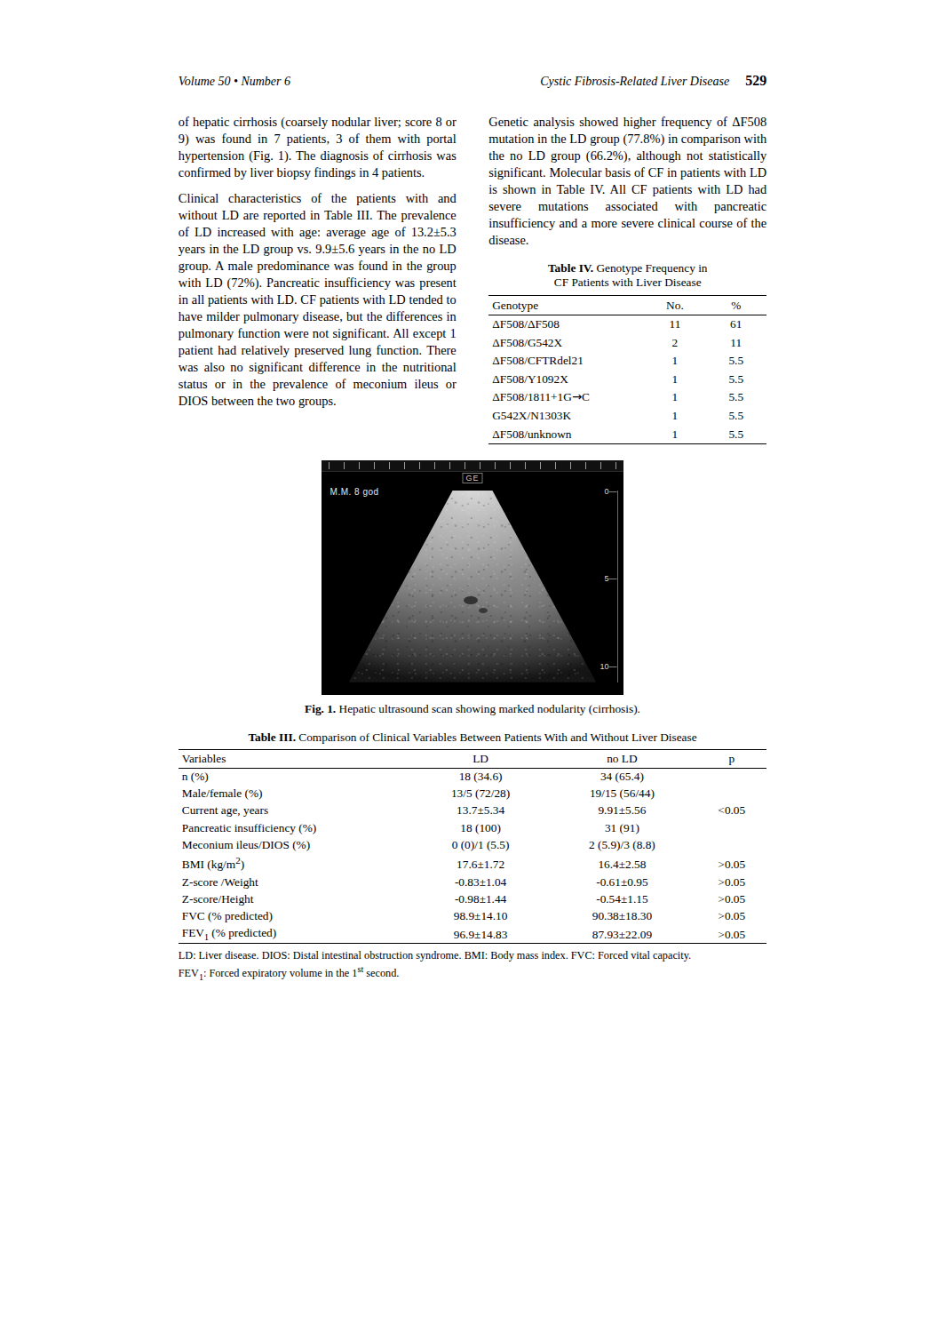Volume 50 • Number 6
Cystic Fibrosis-Related Liver Disease 529
of hepatic cirrhosis (coarsely nodular liver; score 8 or 9) was found in 7 patients, 3 of them with portal hypertension (Fig. 1). The diagnosis of cirrhosis was confirmed by liver biopsy findings in 4 patients.
Clinical characteristics of the patients with and without LD are reported in Table III. The prevalence of LD increased with age: average age of 13.2±5.3 years in the LD group vs. 9.9±5.6 years in the no LD group. A male predominance was found in the group with LD (72%). Pancreatic insufficiency was present in all patients with LD. CF patients with LD tended to have milder pulmonary disease, but the differences in pulmonary function were not significant. All except 1 patient had relatively preserved lung function. There was also no significant difference in the nutritional status or in the prevalence of meconium ileus or DIOS between the two groups.
Genetic analysis showed higher frequency of ΔF508 mutation in the LD group (77.8%) in comparison with the no LD group (66.2%), although not statistically significant. Molecular basis of CF in patients with LD is shown in Table IV. All CF patients with LD had severe mutations associated with pancreatic insufficiency and a more severe clinical course of the disease.
Table IV. Genotype Frequency in
CF Patients with Liver Disease
| Genotype | No. | % |
| --- | --- | --- |
| ΔF508/ΔF508 | 11 | 61 |
| ΔF508/G542X | 2 | 11 |
| ΔF508/CFTRdel21 | 1 | 5.5 |
| ΔF508/Y1092X | 1 | 5.5 |
| ΔF508/1811+1G → C | 1 | 5.5 |
| G542X/N1303K | 1 | 5.5 |
| ΔF508/unknown | 1 | 5.5 |
GE
M.M. 8 god
0—
5—
10—
Fig. 1. Hepatic ultrasound scan showing marked nodularity (cirrhosis).
Table III. Comparison of Clinical Variables Between Patients With and Without Liver Disease
| Variables | LD | no LD | p |
| --- | --- | --- | --- |
| n (%) | 18 (34.6) | 34 (65.4) | |
| Male/female (%) | 13/5 (72/28) | 19/15 (56/44) | |
| Current age, years | 13.7±5.34 | 9.91±5.56 | <0.05 |
| Pancreatic insufficiency (%) | 18 (100) | 31 (91) | |
| Meconium ileus/DIOS (%) | 0 (0)/1 (5.5) | 2 (5.9)/3 (8.8) | |
| BMI (kg/m 2 ) | 17.6±1.72 | 16.4±2.58 | >0.05 |
| Z-score /Weight | -0.83±1.04 | -0.61±0.95 | >0.05 |
| Z-score/Height | -0.98±1.44 | -0.54±1.15 | >0.05 |
| FVC (% predicted) | 98.9±14.10 | 90.38±18.30 | >0.05 |
| FEV 1 (% predicted) | 96.9±14.83 | 87.93±22.09 | >0.05 |
LD: Liver disease. DIOS: Distal intestinal obstruction syndrome. BMI: Body mass index. FVC: Forced vital capacity.
FEV1: Forced expiratory volume in the 1st second.